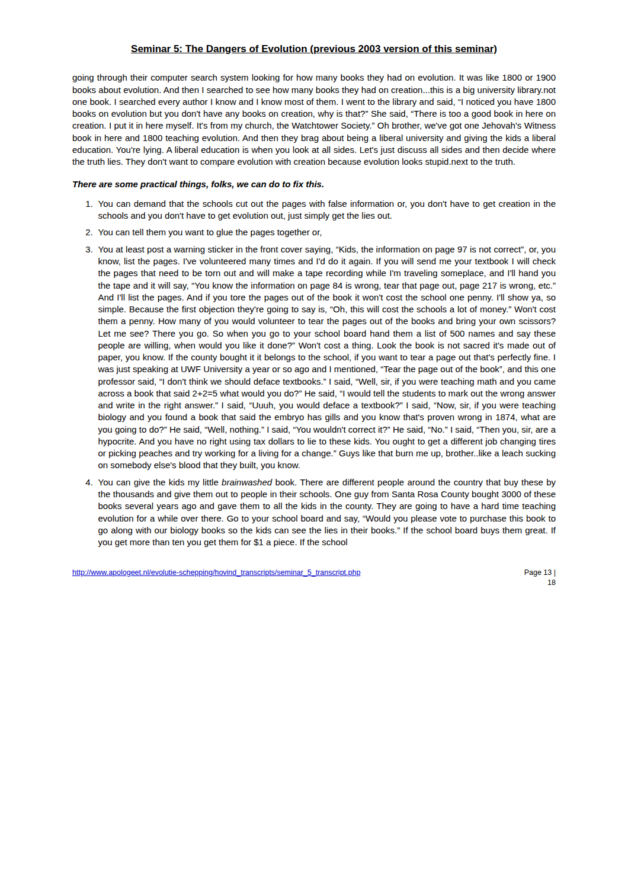Seminar 5: The Dangers of Evolution (previous 2003 version of this seminar)
going through their computer search system looking for how many books they had on evolution. It was like 1800 or 1900 books about evolution. And then I searched to see how many books they had on creation...this is a big university library.not one book. I searched every author I know and I know most of them. I went to the library and said, “I noticed you have 1800 books on evolution but you don't have any books on creation, why is that?” She said, “There is too a good book in here on creation. I put it in here myself. It's from my church, the Watchtower Society.” Oh brother, we've got one Jehovah's Witness book in here and 1800 teaching evolution. And then they brag about being a liberal university and giving the kids a liberal education. You're lying. A liberal education is when you look at all sides. Let's just discuss all sides and then decide where the truth lies. They don't want to compare evolution with creation because evolution looks stupid.next to the truth.
There are some practical things, folks, we can do to fix this.
You can demand that the schools cut out the pages with false information or, you don't have to get creation in the schools and you don't have to get evolution out, just simply get the lies out.
You can tell them you want to glue the pages together or,
You at least post a warning sticker in the front cover saying, “Kids, the information on page 97 is not correct”, or, you know, list the pages. I've volunteered many times and I'd do it again. If you will send me your textbook I will check the pages that need to be torn out and will make a tape recording while I'm traveling someplace, and I'll hand you the tape and it will say, “You know the information on page 84 is wrong, tear that page out, page 217 is wrong, etc.” And I'll list the pages. And if you tore the pages out of the book it won't cost the school one penny. I'll show ya, so simple. Because the first objection they're going to say is, “Oh, this will cost the schools a lot of money.” Won't cost them a penny. How many of you would volunteer to tear the pages out of the books and bring your own scissors? Let me see? There you go. So when you go to your school board hand them a list of 500 names and say these people are willing, when would you like it done?” Won't cost a thing. Look the book is not sacred it's made out of paper, you know. If the county bought it it belongs to the school, if you want to tear a page out that's perfectly fine. I was just speaking at UWF University a year or so ago and I mentioned, “Tear the page out of the book”, and this one professor said, “I don't think we should deface textbooks.” I said, “Well, sir, if you were teaching math and you came across a book that said 2+2=5 what would you do?” He said, “I would tell the students to mark out the wrong answer and write in the right answer.” I said, “Uuuh, you would deface a textbook?” I said, “Now, sir, if you were teaching biology and you found a book that said the embryo has gills and you know that's proven wrong in 1874, what are you going to do?” He said, “Well, nothing.” I said, “You wouldn't correct it?” He said, “No.” I said, “Then you, sir, are a hypocrite. And you have no right using tax dollars to lie to these kids. You ought to get a different job changing tires or picking peaches and try working for a living for a change.” Guys like that burn me up, brother..like a leach sucking on somebody else's blood that they built, you know.
You can give the kids my little brainwashed book. There are different people around the country that buy these by the thousands and give them out to people in their schools. One guy from Santa Rosa County bought 3000 of these books several years ago and gave them to all the kids in the county. They are going to have a hard time teaching evolution for a while over there. Go to your school board and say, “Would you please vote to purchase this book to go along with our biology books so the kids can see the lies in their books.” If the school board buys them great. If you get more than ten you get them for $1 a piece. If the school
http://www.apologeet.nl/evolutie-schepping/hovind_transcripts/seminar_5_transcript.php Page 13 |
18